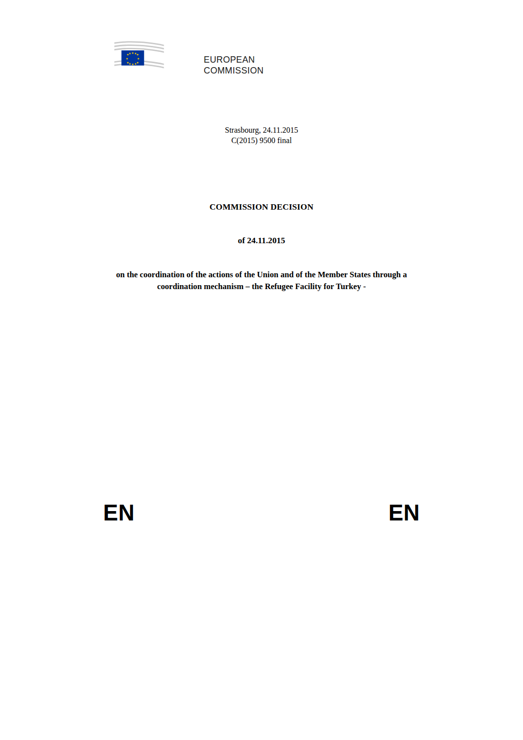EUROPEAN
COMMISSION
Strasbourg, 24.11.2015
C(2015) 9500 final
COMMISSION DECISION
of 24.11.2015
on the coordination of the actions of the Union and of the Member States through a coordination mechanism – the Refugee Facility for Turkey -
EN EN